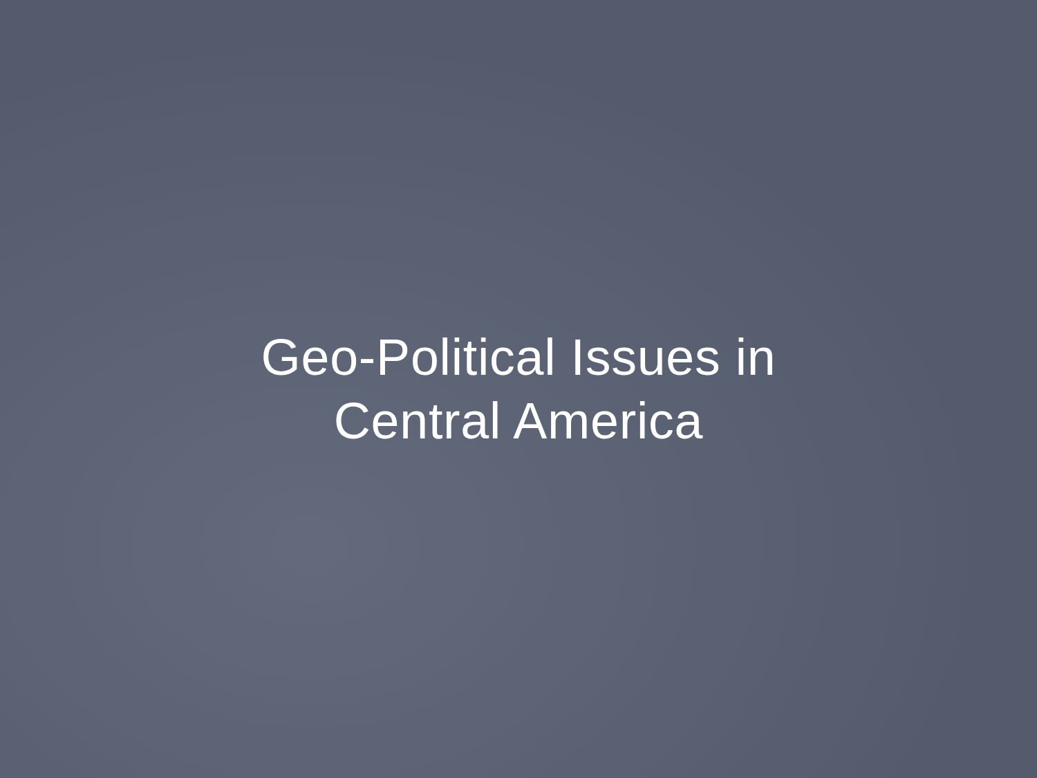Geo-Political Issues in Central America